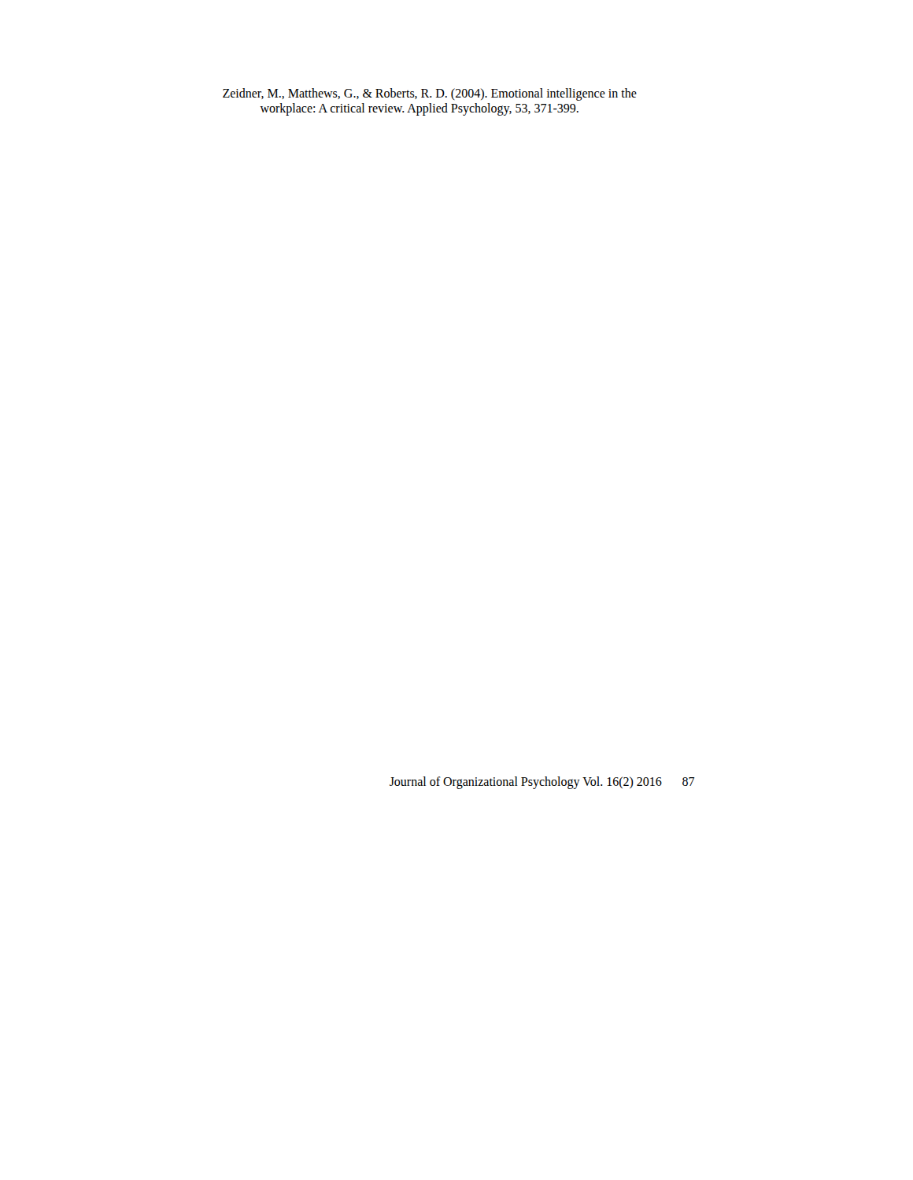Zeidner, M., Matthews, G., & Roberts, R. D. (2004). Emotional intelligence in the workplace: A critical review. Applied Psychology, 53, 371-399.
Journal of Organizational Psychology Vol. 16(2) 201687